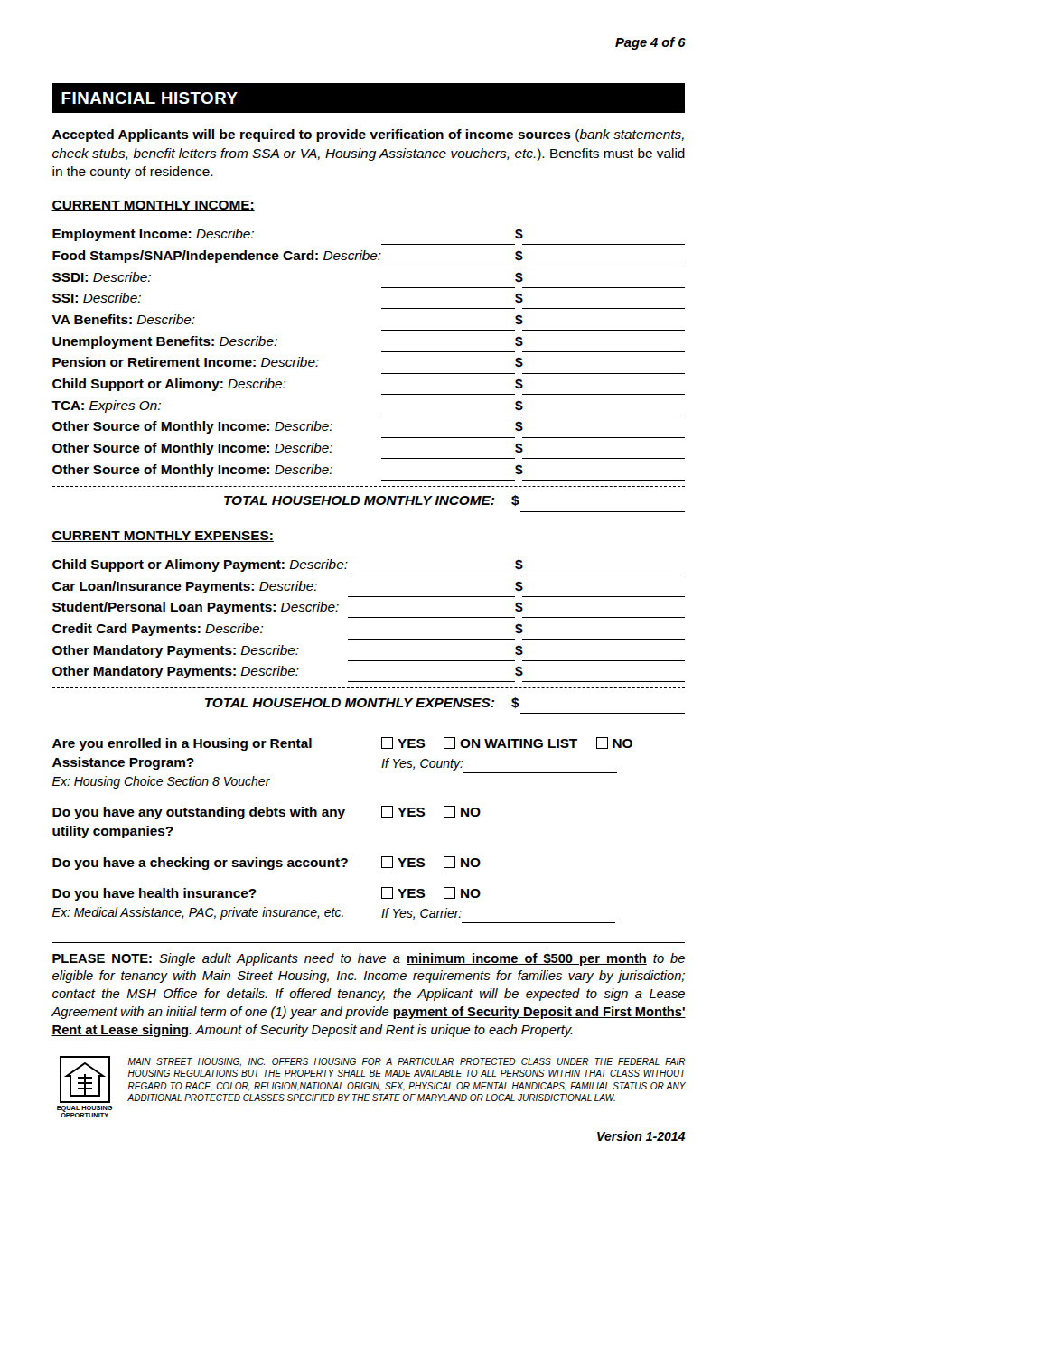Page 4 of 6
FINANCIAL HISTORY
Accepted Applicants will be required to provide verification of income sources (bank statements, check stubs, benefit letters from SSA or VA, Housing Assistance vouchers, etc.). Benefits must be valid in the county of residence.
CURRENT MONTHLY INCOME:
| Employment Income: Describe: | | $ | |
| Food Stamps/SNAP/Independence Card: Describe: | | $ | |
| SSDI: Describe: | | $ | |
| SSI: Describe: | | $ | |
| VA Benefits: Describe: | | $ | |
| Unemployment Benefits: Describe: | | $ | |
| Pension or Retirement Income: Describe: | | $ | |
| Child Support or Alimony: Describe: | | $ | |
| TCA: Expires On: | | $ | |
| Other Source of Monthly Income: Describe: | | $ | |
| Other Source of Monthly Income: Describe: | | $ | |
| Other Source of Monthly Income: Describe: | | $ | |
| TOTAL HOUSEHOLD MONTHLY INCOME : | $ | |
CURRENT MONTHLY EXPENSES:
| Child Support or Alimony Payment: Describe: | | $ | |
| Car Loan/Insurance Payments: Describe: | | $ | |
| Student/Personal Loan Payments: Describe: | | $ | |
| Credit Card Payments: Describe: | | $ | |
| Other Mandatory Payments: Describe: | | $ | |
| Other Mandatory Payments: Describe: | | $ | |
| TOTAL HOUSEHOLD MONTHLY EXPENSES : | $ | |
| Are you enrolled in a Housing or Rental Assistance Program? Ex: Housing Choice Section 8 Voucher | YES ON WAITING LIST NO If Yes, County: |
| Do you have any outstanding debts with any utility companies? | YES NO |
| Do you have a checking or savings account? | YES NO |
| Do you have health insurance? Ex: Medical Assistance, PAC, private insurance, etc. | YES NO If Yes, Carrier: |
PLEASE NOTE: Single adult Applicants need to have a minimum income of $500 per month to be eligible for tenancy with Main Street Housing, Inc. Income requirements for families vary by jurisdiction; contact the MSH Office for details. If offered tenancy, the Applicant will be expected to sign a Lease Agreement with an initial term of one (1) year and provide payment of Security Deposit and First Months' Rent at Lease signing. Amount of Security Deposit and Rent is unique to each Property.
EQUAL HOUSING
OPPORTUNITY
MAIN STREET HOUSING, INC. OFFERS HOUSING FOR A PARTICULAR PROTECTED CLASS UNDER THE FEDERAL FAIR HOUSING REGULATIONS BUT THE PROPERTY SHALL BE MADE AVAILABLE TO ALL PERSONS WITHIN THAT CLASS WITHOUT REGARD TO RACE, COLOR, RELIGION,NATIONAL ORIGIN, SEX, PHYSICAL OR MENTAL HANDICAPS, FAMILIAL STATUS OR ANY ADDITIONAL PROTECTED CLASSES SPECIFIED BY THE STATE OF MARYLAND OR LOCAL JURISDICTIONAL LAW.
Version 1-2014